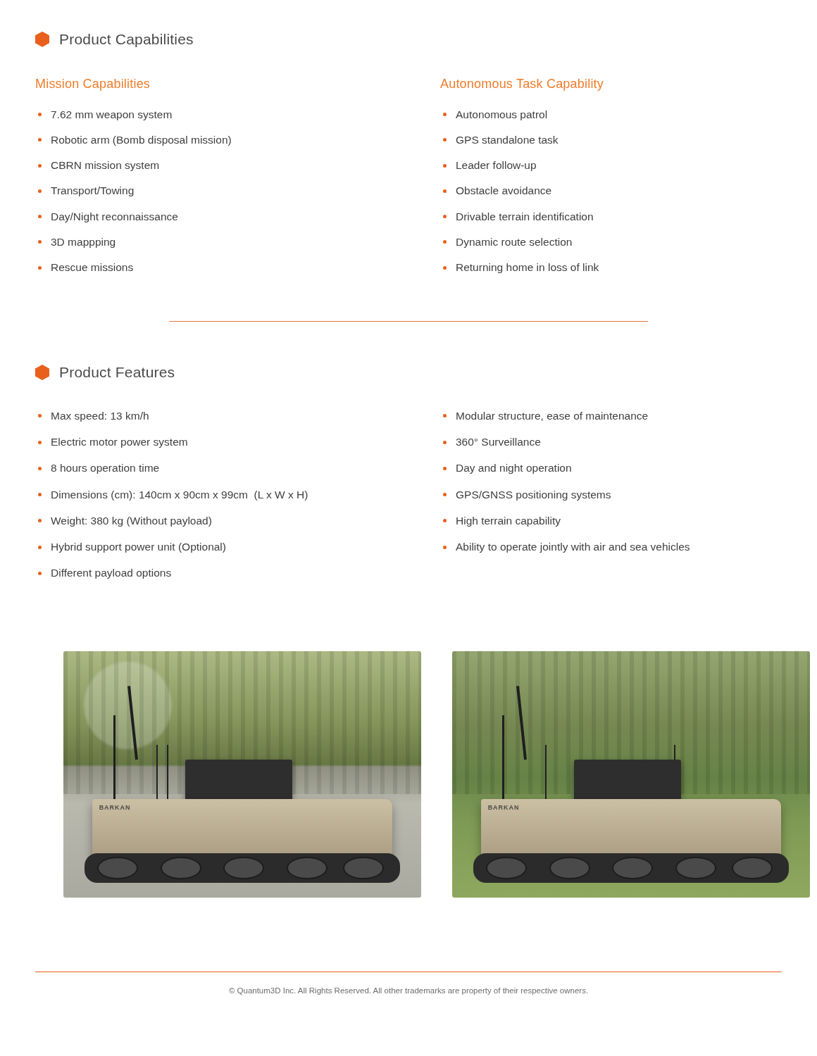Product Capabilities
Mission Capabilities
7.62 mm weapon system
Robotic arm (Bomb disposal mission)
CBRN mission system
Transport/Towing
Day/Night reconnaissance
3D mappping
Rescue missions
Autonomous Task Capability
Autonomous patrol
GPS standalone task
Leader follow-up
Obstacle avoidance
Drivable terrain identification
Dynamic route selection
Returning home in loss of link
Product Features
Max speed: 13 km/h
Electric motor power system
8 hours operation time
Dimensions (cm): 140cm x 90cm x 99cm (L x W x H)
Weight: 380 kg (Without payload)
Hybrid support power unit (Optional)
Different payload options
Modular structure, ease of maintenance
360° Surveillance
Day and night operation
GPS/GNSS positioning systems
High terrain capability
Ability to operate jointly with air and sea vehicles
© Quantum3D Inc. All Rights Reserved. All other trademarks are property of their respective owners.